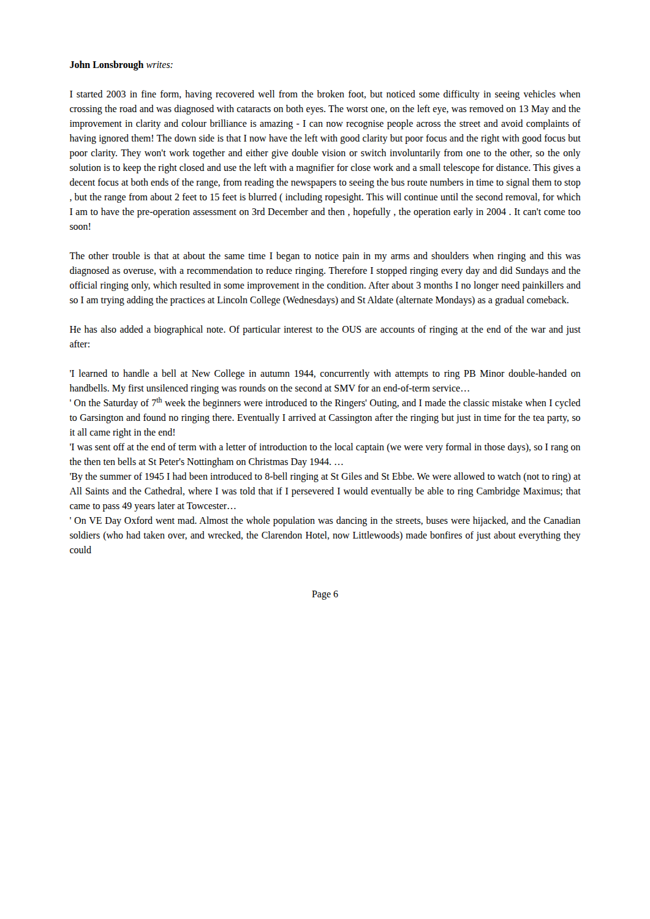John Lonsbrough writes:
I started 2003 in fine form, having recovered well from the broken foot, but noticed some difficulty in seeing vehicles when crossing the road and was diagnosed with cataracts on both eyes. The worst one, on the left eye, was removed on 13 May and the improvement in clarity and colour brilliance is amazing - I can now recognise people across the street and avoid complaints of having ignored them! The down side is that I now have the left with good clarity but poor focus and the right with good focus but poor clarity. They won't work together and either give double vision or switch involuntarily from one to the other, so the only solution is to keep the right closed and use the left with a magnifier for close work and a small telescope for distance. This gives a decent focus at both ends of the range, from reading the newspapers to seeing the bus route numbers in time to signal them to stop , but the range from about 2 feet to 15 feet is blurred ( including ropesight. This will continue until the second removal, for which I am to have the pre-operation assessment on 3rd December and then , hopefully , the operation early in 2004 . It can't come too soon!
The other trouble is that at about the same time I began to notice pain in my arms and shoulders when ringing and this was diagnosed as overuse, with a recommendation to reduce ringing. Therefore I stopped ringing every day and did Sundays and the official ringing only, which resulted in some improvement in the condition. After about 3 months I no longer need painkillers and so I am trying adding the practices at Lincoln College (Wednesdays) and St Aldate (alternate Mondays) as a gradual comeback.
He has also added a biographical note. Of particular interest to the OUS are accounts of ringing at the end of the war and just after:
'I learned to handle a bell at New College in autumn 1944, concurrently with attempts to ring PB Minor double-handed on handbells. My first unsilenced ringing was rounds on the second at SMV for an end-of-term service…
' On the Saturday of 7th week the beginners were introduced to the Ringers' Outing, and I made the classic mistake when I cycled to Garsington and found no ringing there. Eventually I arrived at Cassington after the ringing but just in time for the tea party, so it all came right in the end!
'I was sent off at the end of term with a letter of introduction to the local captain (we were very formal in those days), so I rang on the then ten bells at St Peter's Nottingham on Christmas Day 1944. …
'By the summer of 1945 I had been introduced to 8-bell ringing at St Giles and St Ebbe. We were allowed to watch (not to ring) at All Saints and the Cathedral, where I was told that if I persevered I would eventually be able to ring Cambridge Maximus; that came to pass 49 years later at Towcester…
' On VE Day Oxford went mad. Almost the whole population was dancing in the streets, buses were hijacked, and the Canadian soldiers (who had taken over, and wrecked, the Clarendon Hotel, now Littlewoods) made bonfires of just about everything they could
Page 6